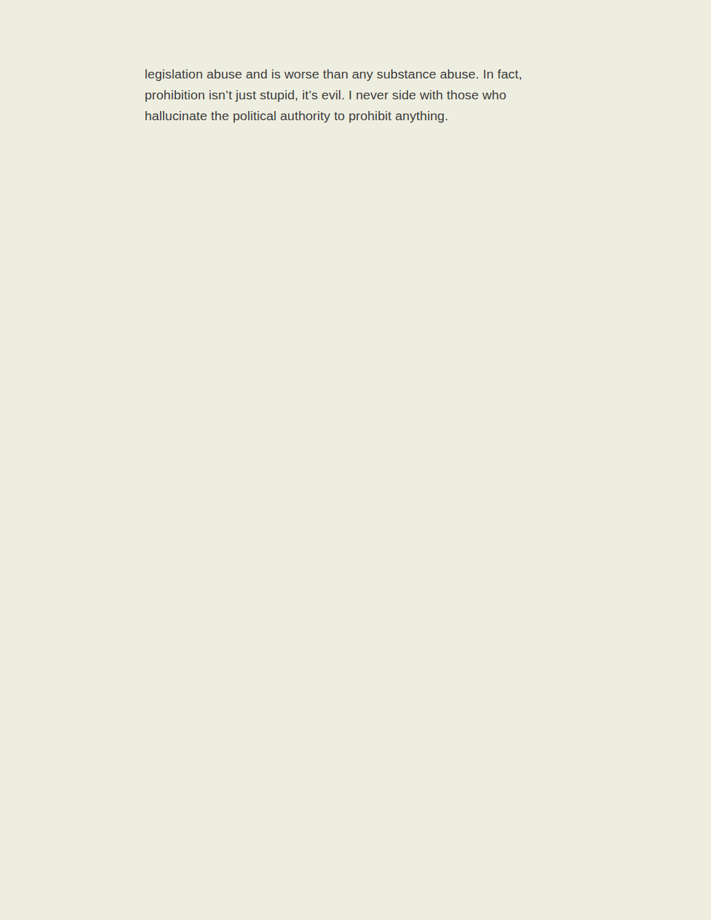legislation abuse and is worse than any substance abuse. In fact, prohibition isn’t just stupid, it’s evil. I never side with those who hallucinate the political authority to prohibit anything.